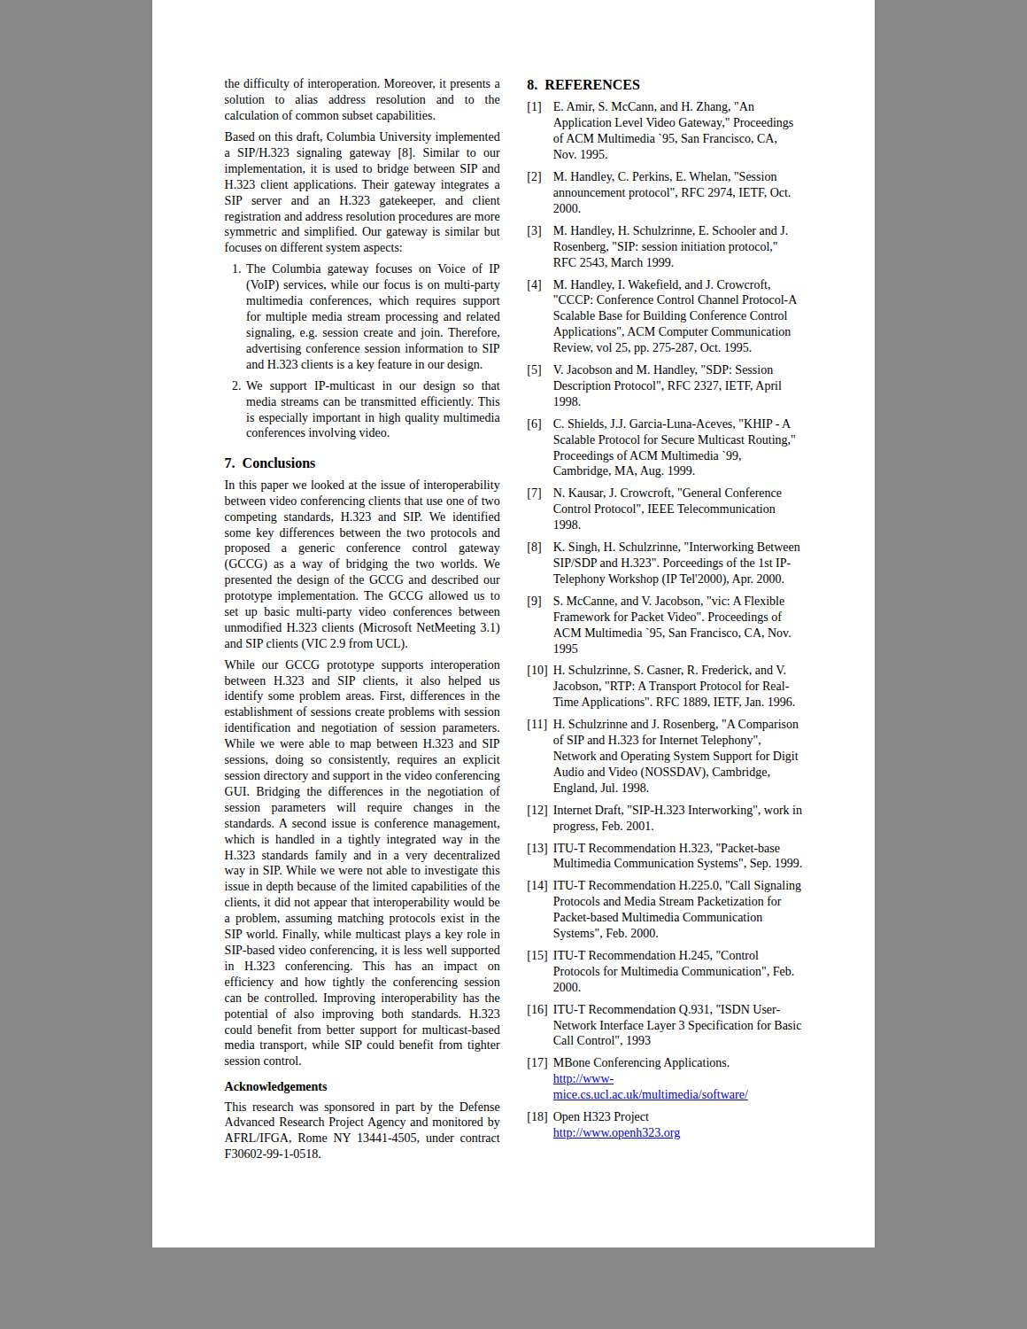the difficulty of interoperation. Moreover, it presents a solution to alias address resolution and to the calculation of common subset capabilities.
Based on this draft, Columbia University implemented a SIP/H.323 signaling gateway [8]. Similar to our implementation, it is used to bridge between SIP and H.323 client applications. Their gateway integrates a SIP server and an H.323 gatekeeper, and client registration and address resolution procedures are more symmetric and simplified. Our gateway is similar but focuses on different system aspects:
The Columbia gateway focuses on Voice of IP (VoIP) services, while our focus is on multi-party multimedia conferences, which requires support for multiple media stream processing and related signaling, e.g. session create and join. Therefore, advertising conference session information to SIP and H.323 clients is a key feature in our design.
We support IP-multicast in our design so that media streams can be transmitted efficiently. This is especially important in high quality multimedia conferences involving video.
7. Conclusions
In this paper we looked at the issue of interoperability between video conferencing clients that use one of two competing standards, H.323 and SIP. We identified some key differences between the two protocols and proposed a generic conference control gateway (GCCG) as a way of bridging the two worlds. We presented the design of the GCCG and described our prototype implementation. The GCCG allowed us to set up basic multi-party video conferences between unmodified H.323 clients (Microsoft NetMeeting 3.1) and SIP clients (VIC 2.9 from UCL).
While our GCCG prototype supports interoperation between H.323 and SIP clients, it also helped us identify some problem areas. First, differences in the establishment of sessions create problems with session identification and negotiation of session parameters. While we were able to map between H.323 and SIP sessions, doing so consistently, requires an explicit session directory and support in the video conferencing GUI. Bridging the differences in the negotiation of session parameters will require changes in the standards. A second issue is conference management, which is handled in a tightly integrated way in the H.323 standards family and in a very decentralized way in SIP. While we were not able to investigate this issue in depth because of the limited capabilities of the clients, it did not appear that interoperability would be a problem, assuming matching protocols exist in the SIP world. Finally, while multicast plays a key role in SIP-based video conferencing, it is less well supported in H.323 conferencing. This has an impact on efficiency and how tightly the conferencing session can be controlled. Improving interoperability has the potential of also improving both standards. H.323 could benefit from better support for multicast-based media transport, while SIP could benefit from tighter session control.
Acknowledgements
This research was sponsored in part by the Defense Advanced Research Project Agency and monitored by AFRL/IFGA, Rome NY 13441-4505, under contract F30602-99-1-0518.
8. REFERENCES
[1] E. Amir, S. McCann, and H. Zhang, "An Application Level Video Gateway," Proceedings of ACM Multimedia `95, San Francisco, CA, Nov. 1995.
[2] M. Handley, C. Perkins, E. Whelan, "Session announcement protocol", RFC 2974, IETF, Oct. 2000.
[3] M. Handley, H. Schulzrinne, E. Schooler and J. Rosenberg, "SIP: session initiation protocol," RFC 2543, March 1999.
[4] M. Handley, I. Wakefield, and J. Crowcroft, "CCCP: Conference Control Channel Protocol-A Scalable Base for Building Conference Control Applications", ACM Computer Communication Review, vol 25, pp. 275-287, Oct. 1995.
[5] V. Jacobson and M. Handley, "SDP: Session Description Protocol", RFC 2327, IETF, April 1998.
[6] C. Shields, J.J. Garcia-Luna-Aceves, "KHIP - A Scalable Protocol for Secure Multicast Routing," Proceedings of ACM Multimedia `99, Cambridge, MA, Aug. 1999.
[7] N. Kausar, J. Crowcroft, "General Conference Control Protocol", IEEE Telecommunication 1998.
[8] K. Singh, H. Schulzrinne, "Interworking Between SIP/SDP and H.323". Porceedings of the 1st IP-Telephony Workshop (IP Tel'2000), Apr. 2000.
[9] S. McCanne, and V. Jacobson, "vic: A Flexible Framework for Packet Video". Proceedings of ACM Multimedia `95, San Francisco, CA, Nov. 1995
[10] H. Schulzrinne, S. Casner, R. Frederick, and V. Jacobson, "RTP: A Transport Protocol for Real-Time Applications". RFC 1889, IETF, Jan. 1996.
[11] H. Schulzrinne and J. Rosenberg, "A Comparison of SIP and H.323 for Internet Telephony", Network and Operating System Support for Digit Audio and Video (NOSSDAV), Cambridge, England, Jul. 1998.
[12] Internet Draft, "SIP-H.323 Interworking", work in progress, Feb. 2001.
[13] ITU-T Recommendation H.323, "Packet-base Multimedia Communication Systems", Sep. 1999.
[14] ITU-T Recommendation H.225.0, "Call Signaling Protocols and Media Stream Packetization for Packet-based Multimedia Communication Systems", Feb. 2000.
[15] ITU-T Recommendation H.245, "Control Protocols for Multimedia Communication", Feb. 2000.
[16] ITU-T Recommendation Q.931, "ISDN User-Network Interface Layer 3 Specification for Basic Call Control", 1993
[17] MBone Conferencing Applications.
http://www-mice.cs.ucl.ac.uk/multimedia/software/
[18] Open H323 Project
http://www.openh323.org